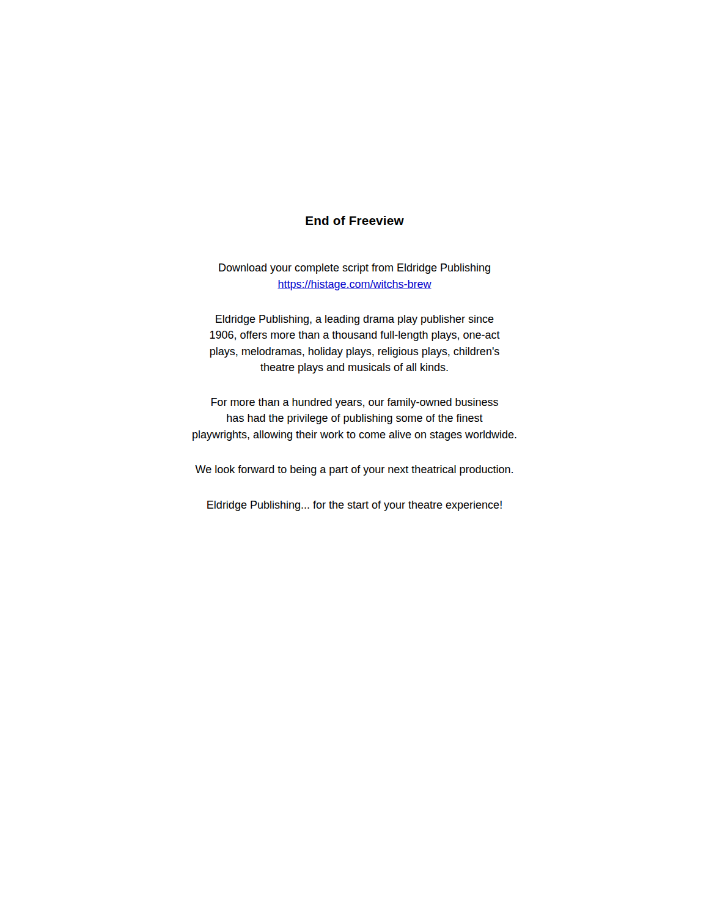End of Freeview
Download your complete script from Eldridge Publishing
https://histage.com/witchs-brew
Eldridge Publishing, a leading drama play publisher since
1906, offers more than a thousand full-length plays, one-act
plays, melodramas, holiday plays, religious plays, children's
theatre plays and musicals of all kinds.
For more than a hundred years, our family-owned business
has had the privilege of publishing some of the finest
playwrights, allowing their work to come alive on stages worldwide.
We look forward to being a part of your next theatrical production.
Eldridge Publishing... for the start of your theatre experience!